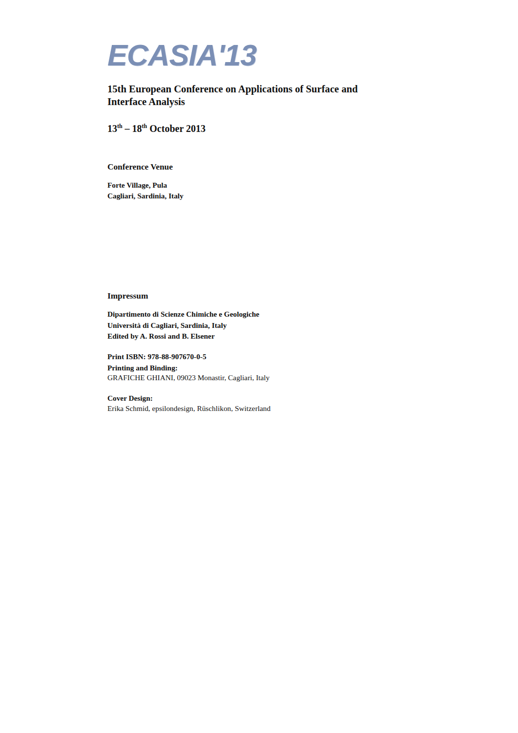ECASIA'13
15th European Conference on Applications of Surface and Interface Analysis
13th – 18th October 2013
Conference Venue
Forte Village, Pula
Cagliari, Sardinia, Italy
Impressum
Dipartimento di Scienze Chimiche e Geologiche
Università di Cagliari, Sardinia, Italy
Edited by A. Rossi and B. Elsener
Print ISBN: 978-88-907670-0-5
Printing and Binding:
GRAFICHE GHIANI, 09023 Monastir, Cagliari, Italy
Cover Design:
Erika Schmid, epsilondesign, Rüschlikon, Switzerland